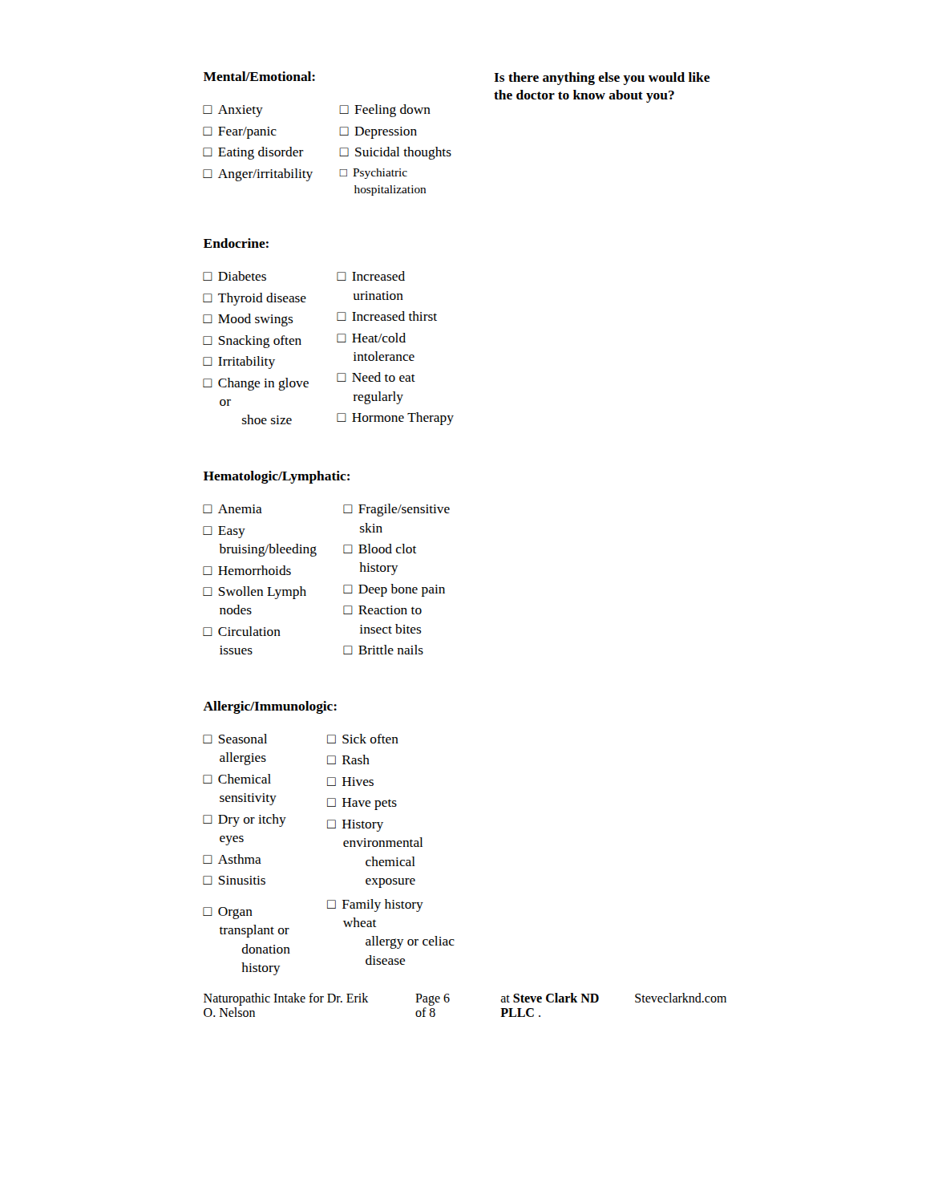Mental/Emotional:
Anxiety
Fear/panic
Eating disorder
Anger/irritability
Feeling down
Depression
Suicidal thoughts
Psychiatric hospitalization
Endocrine:
Diabetes
Thyroid disease
Mood swings
Snacking often
Irritability
Change in glove orshoe size
Increased urination
Increased thirst
Heat/cold intolerance
Need to eat regularly
Hormone Therapy
Hematologic/Lymphatic:
Anemia
Easy
bruising/bleeding
Hemorrhoids
Swollen Lymph nodes
Circulation issues
Fragile/sensitive skin
Blood clot history
Deep bone pain
Reaction to insect bites
Brittle nails
Allergic/Immunologic:
Seasonal allergies
Chemical sensitivity
Dry or itchy eyes
Asthma
Sinusitis
Organ transplant ordonation history
Sick often
Rash
Hives
Have pets
History environmentalchemical exposure
Family history wheatallergy or celiac disease
Is there anything else you would like the doctor to know about you?
Naturopathic Intake for Dr. Erik O. Nelson Page 6 of 8 at Steve Clark ND PLLC . Steveclarknd.com